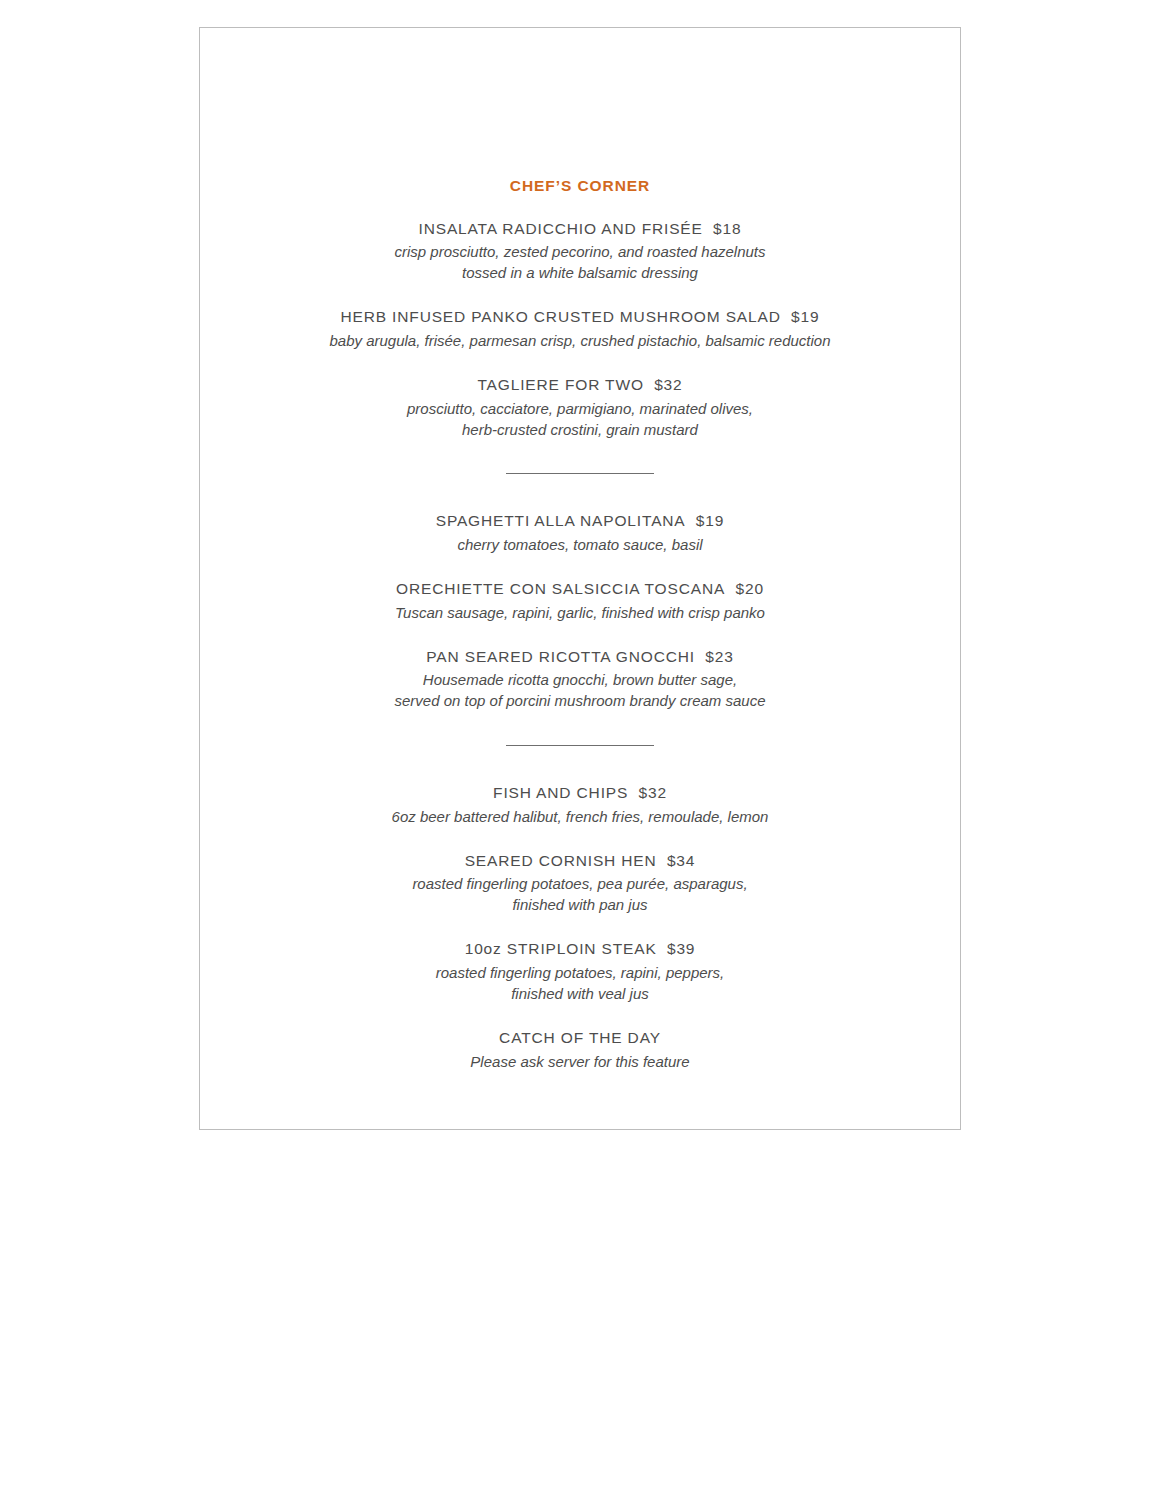CHEF’S CORNER
INSALATA RADICCHIO AND FRISÉE $18
crisp prosciutto, zested pecorino, and roasted hazelnuts
tossed in a white balsamic dressing
HERB INFUSED PANKO CRUSTED MUSHROOM SALAD $19
baby arugula, frisée, parmesan crisp, crushed pistachio, balsamic reduction
TAGLIERE FOR TWO $32
prosciutto, cacciatore, parmigiano, marinated olives,
herb-crusted crostini, grain mustard
SPAGHETTI ALLA NAPOLITANA $19
cherry tomatoes, tomato sauce, basil
ORECHIETTE CON SALSICCIA TOSCANA $20
Tuscan sausage, rapini, garlic, finished with crisp panko
PAN SEARED RICOTTA GNOCCHI $23
Housemade ricotta gnocchi, brown butter sage,
served on top of porcini mushroom brandy cream sauce
FISH AND CHIPS $32
6oz beer battered halibut, french fries, remoulade, lemon
SEARED CORNISH HEN $34
roasted fingerling potatoes, pea purée, asparagus,
finished with pan jus
10oz STRIPLOIN STEAK $39
roasted fingerling potatoes, rapini, peppers,
finished with veal jus
CATCH OF THE DAY
Please ask server for this feature